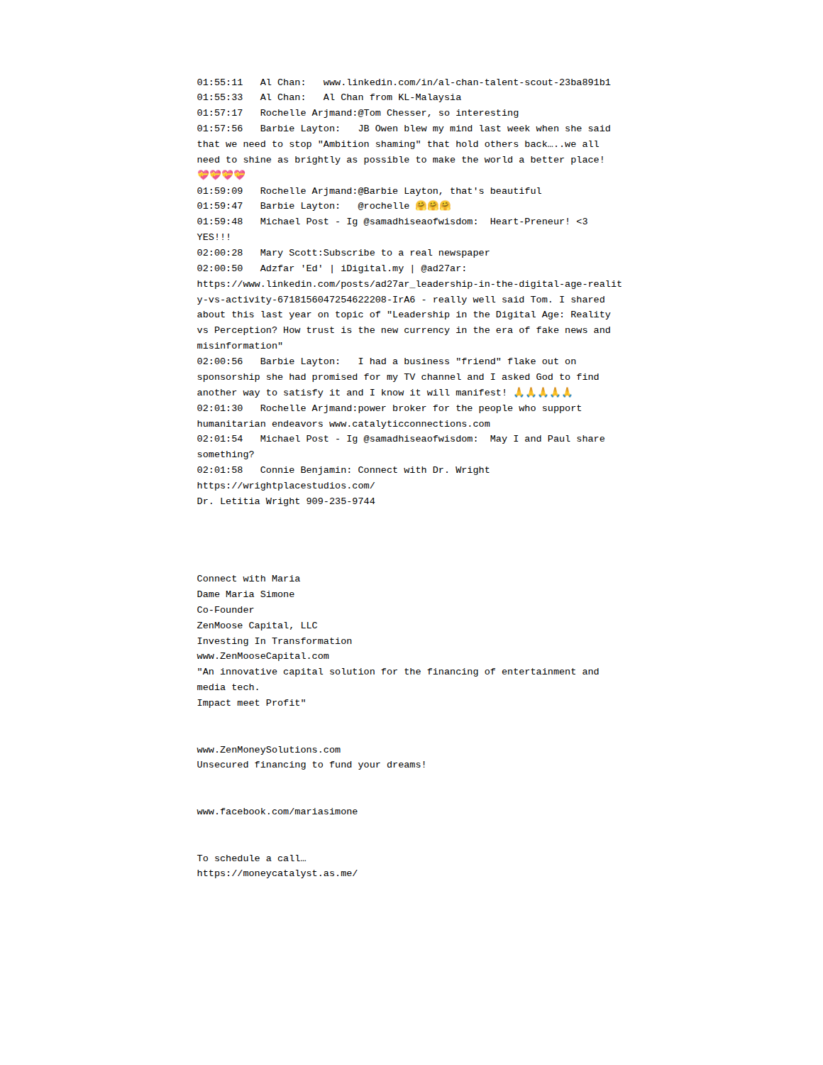01:55:11   Al Chan:   www.linkedin.com/in/al-chan-talent-scout-23ba891b1
01:55:33   Al Chan:   Al Chan from KL-Malaysia
01:57:17   Rochelle Arjmand:@Tom Chesser, so interesting
01:57:56   Barbie Layton:   JB Owen blew my mind last week when she said
that we need to stop "Ambition shaming" that hold others back…..we all
need to shine as brightly as possible to make the world a better place!
💝💝💝💝
01:59:09   Rochelle Arjmand:@Barbie Layton, that's beautiful
01:59:47   Barbie Layton:   @rochelle 🤗🤗🤗
01:59:48   Michael Post - Ig @samadhiseaofwisdom:  Heart-Preneur! <3
YES!!!
02:00:28   Mary Scott:Subscribe to a real newspaper
02:00:50   Adzfar 'Ed' | iDigital.my | @ad27ar:
https://www.linkedin.com/posts/ad27ar_leadership-in-the-digital-age-realit
y-vs-activity-6718156047254622208-IrA6 - really well said Tom. I shared
about this last year on topic of "Leadership in the Digital Age: Reality
vs Perception? How trust is the new currency in the era of fake news and
misinformation"
02:00:56   Barbie Layton:   I had a business "friend" flake out on
sponsorship she had promised for my TV channel and I asked God to find
another way to satisfy it and I know it will manifest! 🙏🙏🙏🙏🙏
02:01:30   Rochelle Arjmand:power broker for the people who support
humanitarian endeavors www.catalyticconnections.com
02:01:54   Michael Post - Ig @samadhiseaofwisdom:  May I and Paul share
something?
02:01:58   Connie Benjamin: Connect with Dr. Wright
https://wrightplacestudios.com/
Dr. Letitia Wright 909-235-9744


Connect with Maria
Dame Maria Simone
Co-Founder
ZenMoose Capital, LLC
Investing In Transformation
www.ZenMooseCapital.com
"An innovative capital solution for the financing of entertainment and
media tech.
Impact meet Profit"

www.ZenMoneySolutions.com
Unsecured financing to fund your dreams!

www.facebook.com/mariasimone

To schedule a call…
https://moneycatalyst.as.me/